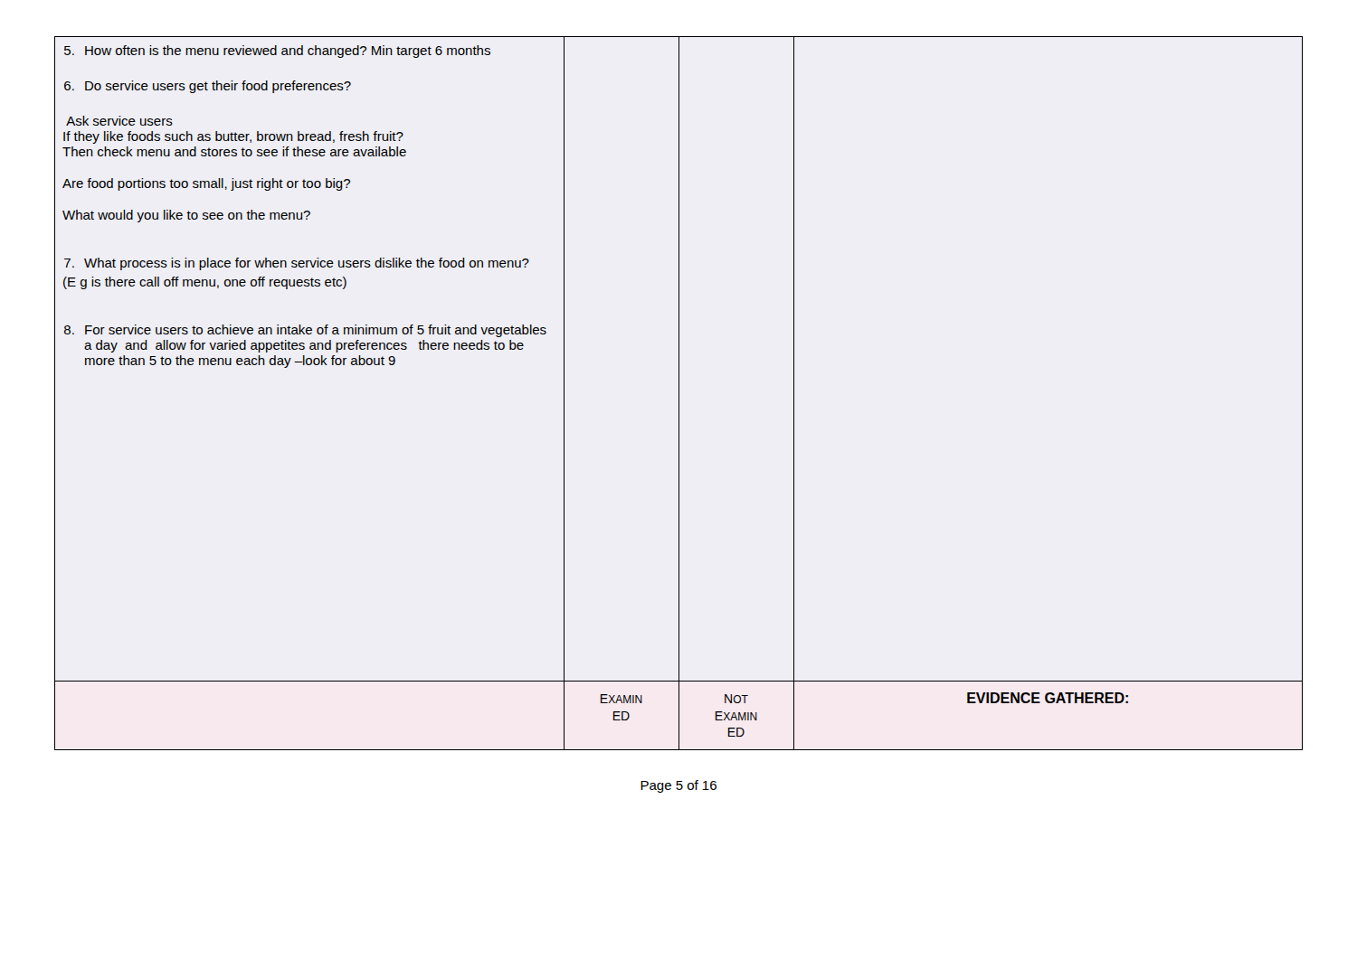| How often is the menu reviewed and changed? Min target 6 months Do service users get their food preferences? Ask service users If they like foods such as butter, brown bread, fresh fruit? Then check menu and stores to see if these are available Are food portions too small, just right or too big? What would you like to see on the menu? What process is in place for when service users dislike the food on menu? (E g is there call off menu, one off requests etc) For service users to achieve an intake of a minimum of 5 fruit and vegetables a day and allow for varied appetites and preferences there needs to be more than 5 to the menu each day –look for about 9 | | | |
| | E XAMIN ED | N OT E XAMIN ED | EVIDENCE GATHERED: |
Page 5 of 16